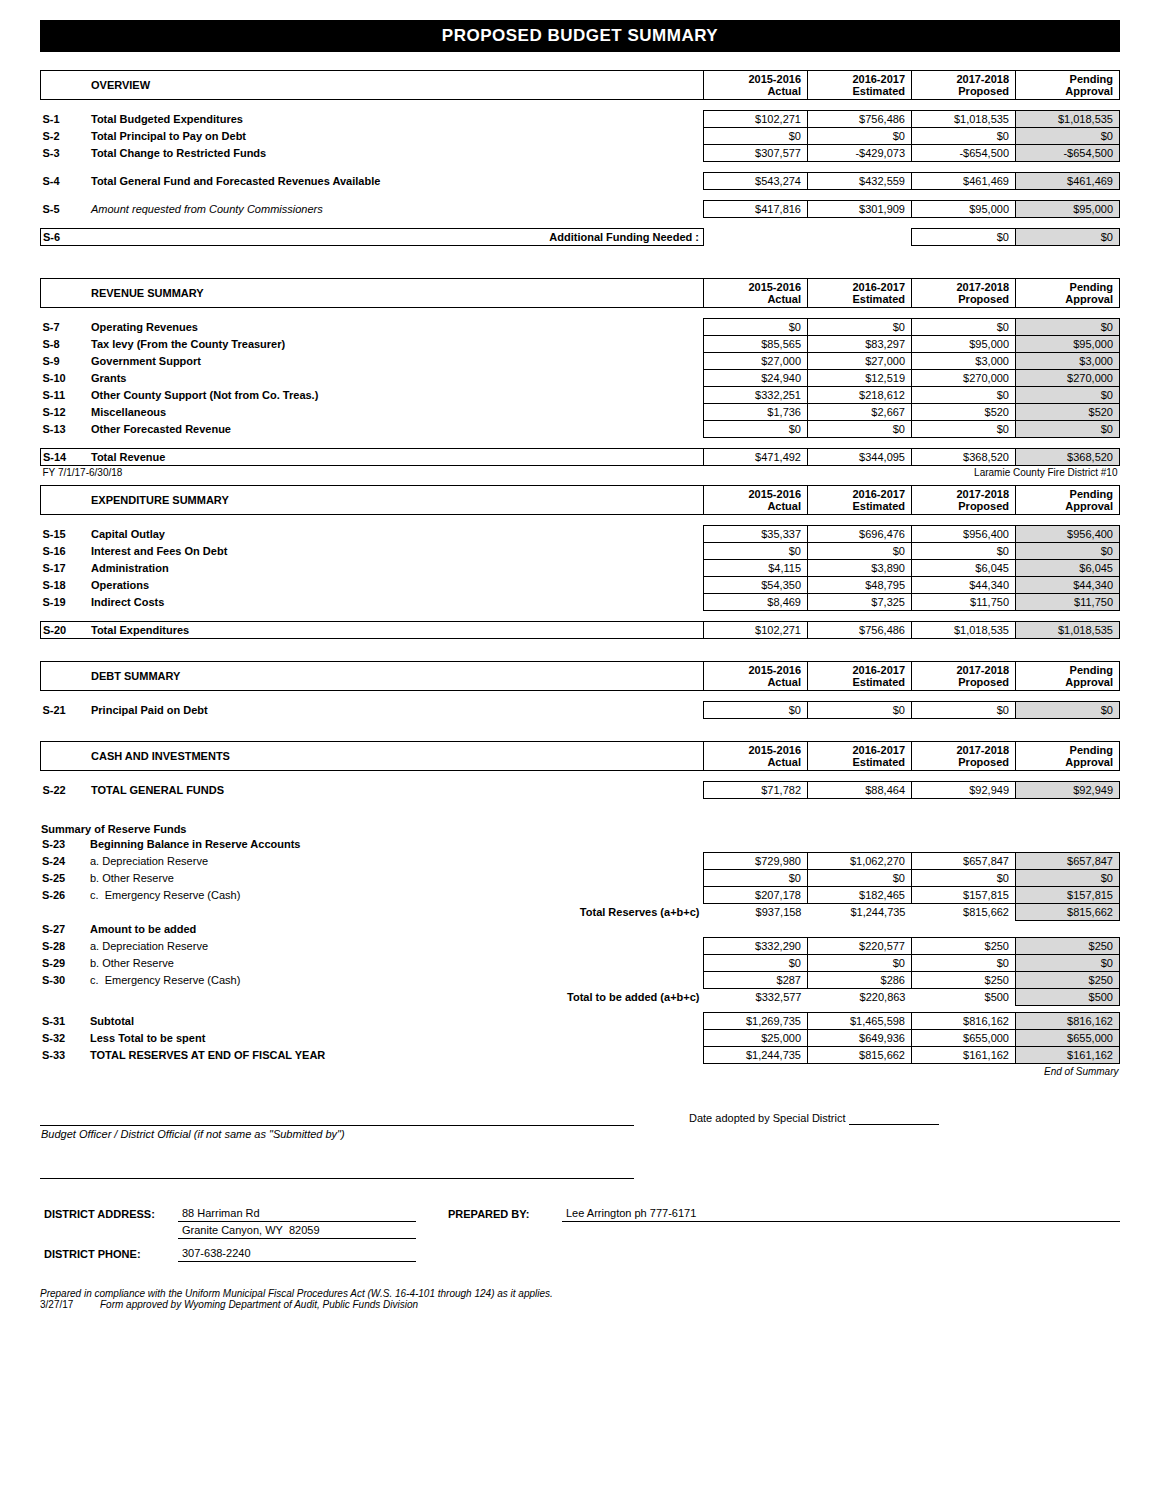PROPOSED BUDGET SUMMARY
| | OVERVIEW | 2015-2016 Actual | 2016-2017 Estimated | 2017-2018 Proposed | Pending Approval |
| S-1 | Total Budgeted Expenditures | $102,271 | $756,486 | $1,018,535 | $1,018,535 |
| S-2 | Total Principal to Pay on Debt | $0 | $0 | $0 | $0 |
| S-3 | Total Change to Restricted Funds | $307,577 | -$429,073 | -$654,500 | -$654,500 |
| S-4 | Total General Fund and Forecasted Revenues Available | $543,274 | $432,559 | $461,469 | $461,469 |
| S-5 | Amount requested from County Commissioners | $417,816 | $301,909 | $95,000 | $95,000 |
| S-6 | Additional Funding Needed : | | | $0 | $0 |
| | REVENUE SUMMARY | 2015-2016 Actual | 2016-2017 Estimated | 2017-2018 Proposed | Pending Approval |
| S-7 | Operating Revenues | $0 | $0 | $0 | $0 |
| S-8 | Tax levy (From the County Treasurer) | $85,565 | $83,297 | $95,000 | $95,000 |
| S-9 | Government Support | $27,000 | $27,000 | $3,000 | $3,000 |
| S-10 | Grants | $24,940 | $12,519 | $270,000 | $270,000 |
| S-11 | Other County Support (Not from Co. Treas.) | $332,251 | $218,612 | $0 | $0 |
| S-12 | Miscellaneous | $1,736 | $2,667 | $520 | $520 |
| S-13 | Other Forecasted Revenue | $0 | $0 | $0 | $0 |
| S-14 | Total Revenue | $471,492 | $344,095 | $368,520 | $368,520 |
| FY 7/1/17-6/30/18 | Laramie County Fire District #10 |
| | EXPENDITURE SUMMARY | 2015-2016 Actual | 2016-2017 Estimated | 2017-2018 Proposed | Pending Approval |
| S-15 | Capital Outlay | $35,337 | $696,476 | $956,400 | $956,400 |
| S-16 | Interest and Fees On Debt | $0 | $0 | $0 | $0 |
| S-17 | Administration | $4,115 | $3,890 | $6,045 | $6,045 |
| S-18 | Operations | $54,350 | $48,795 | $44,340 | $44,340 |
| S-19 | Indirect Costs | $8,469 | $7,325 | $11,750 | $11,750 |
| S-20 | Total Expenditures | $102,271 | $756,486 | $1,018,535 | $1,018,535 |
| | DEBT SUMMARY | 2015-2016 Actual | 2016-2017 Estimated | 2017-2018 Proposed | Pending Approval |
| S-21 | Principal Paid on Debt | $0 | $0 | $0 | $0 |
| | CASH AND INVESTMENTS | 2015-2016 Actual | 2016-2017 Estimated | 2017-2018 Proposed | Pending Approval |
| S-22 | TOTAL GENERAL FUNDS | $71,782 | $88,464 | $92,949 | $92,949 |
| Summary of Reserve Funds |
| S-23 | Beginning Balance in Reserve Accounts |
| S-24 | a. Depreciation Reserve | $729,980 | $1,062,270 | $657,847 | $657,847 |
| S-25 | b. Other Reserve | $0 | $0 | $0 | $0 |
| S-26 | c. Emergency Reserve (Cash) | $207,178 | $182,465 | $157,815 | $157,815 |
| | Total Reserves (a+b+c) | $937,158 | $1,244,735 | $815,662 | $815,662 |
| S-27 | Amount to be added |
| S-28 | a. Depreciation Reserve | $332,290 | $220,577 | $250 | $250 |
| S-29 | b. Other Reserve | $0 | $0 | $0 | $0 |
| S-30 | c. Emergency Reserve (Cash) | $287 | $286 | $250 | $250 |
| | Total to be added (a+b+c) | $332,577 | $220,863 | $500 | $500 |
| S-31 | Subtotal | $1,269,735 | $1,465,598 | $816,162 | $816,162 |
| S-32 | Less Total to be spent | $25,000 | $649,936 | $655,000 | $655,000 |
| S-33 | TOTAL RESERVES AT END OF FISCAL YEAR | $1,244,735 | $815,662 | $161,162 | $161,162 |
| End of Summary |
| | | Date adopted by Special District |
| Budget Officer / District Official (if not same as "Submitted by") | | |
| DISTRICT ADDRESS: | 88 Harriman Rd | | PREPARED BY: | Lee Arrington ph 777-6171 |
| | Granite Canyon, WY 82059 | | | |
| DISTRICT PHONE: | 307-638-2240 | | | |
Prepared in compliance with the Uniform Municipal Fiscal Procedures Act (W.S. 16-4-101 through 124) as it applies.
3/27/17 Form approved by Wyoming Department of Audit, Public Funds Division